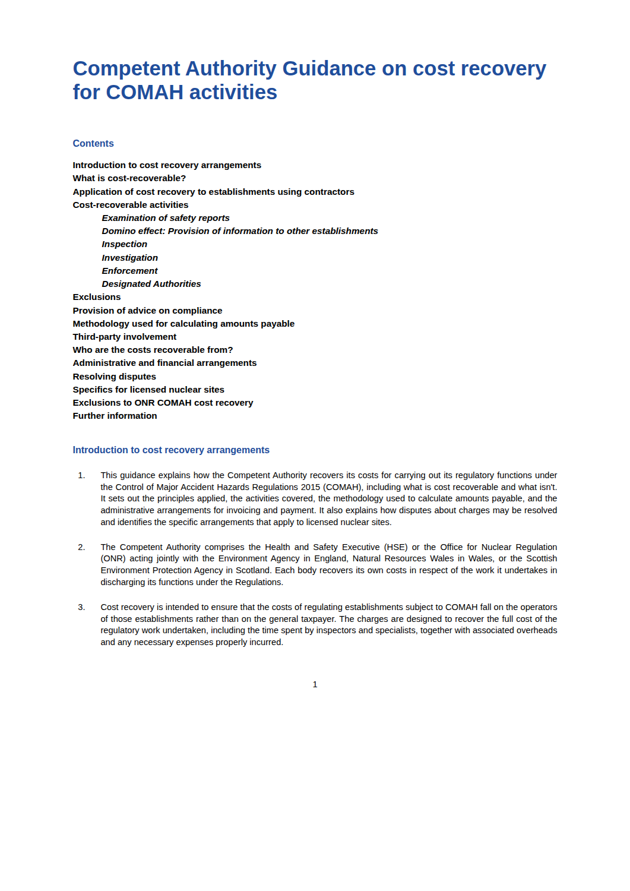Competent Authority Guidance on cost recovery for COMAH activities
Contents
Introduction to cost recovery arrangements
What is cost-recoverable?
Application of cost recovery to establishments using contractors
Cost-recoverable activities
Examination of safety reports
Domino effect: Provision of information to other establishments
Inspection
Investigation
Enforcement
Designated Authorities
Exclusions
Provision of advice on compliance
Methodology used for calculating amounts payable
Third-party involvement
Who are the costs recoverable from?
Administrative and financial arrangements
Resolving disputes
Specifics for licensed nuclear sites
Exclusions to ONR COMAH cost recovery
Further information
Introduction to cost recovery arrangements
This guidance explains how the Competent Authority recovers its costs for carrying out its regulatory functions under the Control of Major Accident Hazards Regulations 2015 (COMAH), including what is cost recoverable and what isn't. It sets out the principles applied, the activities covered, the methodology used to calculate amounts payable, and the administrative arrangements for invoicing and payment. It also explains how disputes about charges may be resolved and identifies the specific arrangements that apply to licensed nuclear sites.
The Competent Authority comprises the Health and Safety Executive (HSE) or the Office for Nuclear Regulation (ONR) acting jointly with the Environment Agency in England, Natural Resources Wales in Wales, or the Scottish Environment Protection Agency in Scotland. Each body recovers its own costs in respect of the work it undertakes in discharging its functions under the Regulations.
Cost recovery is intended to ensure that the costs of regulating establishments subject to COMAH fall on the operators of those establishments rather than on the general taxpayer. The charges are designed to recover the full cost of the regulatory work undertaken, including the time spent by inspectors and specialists, together with associated overheads and any necessary expenses properly incurred.
1